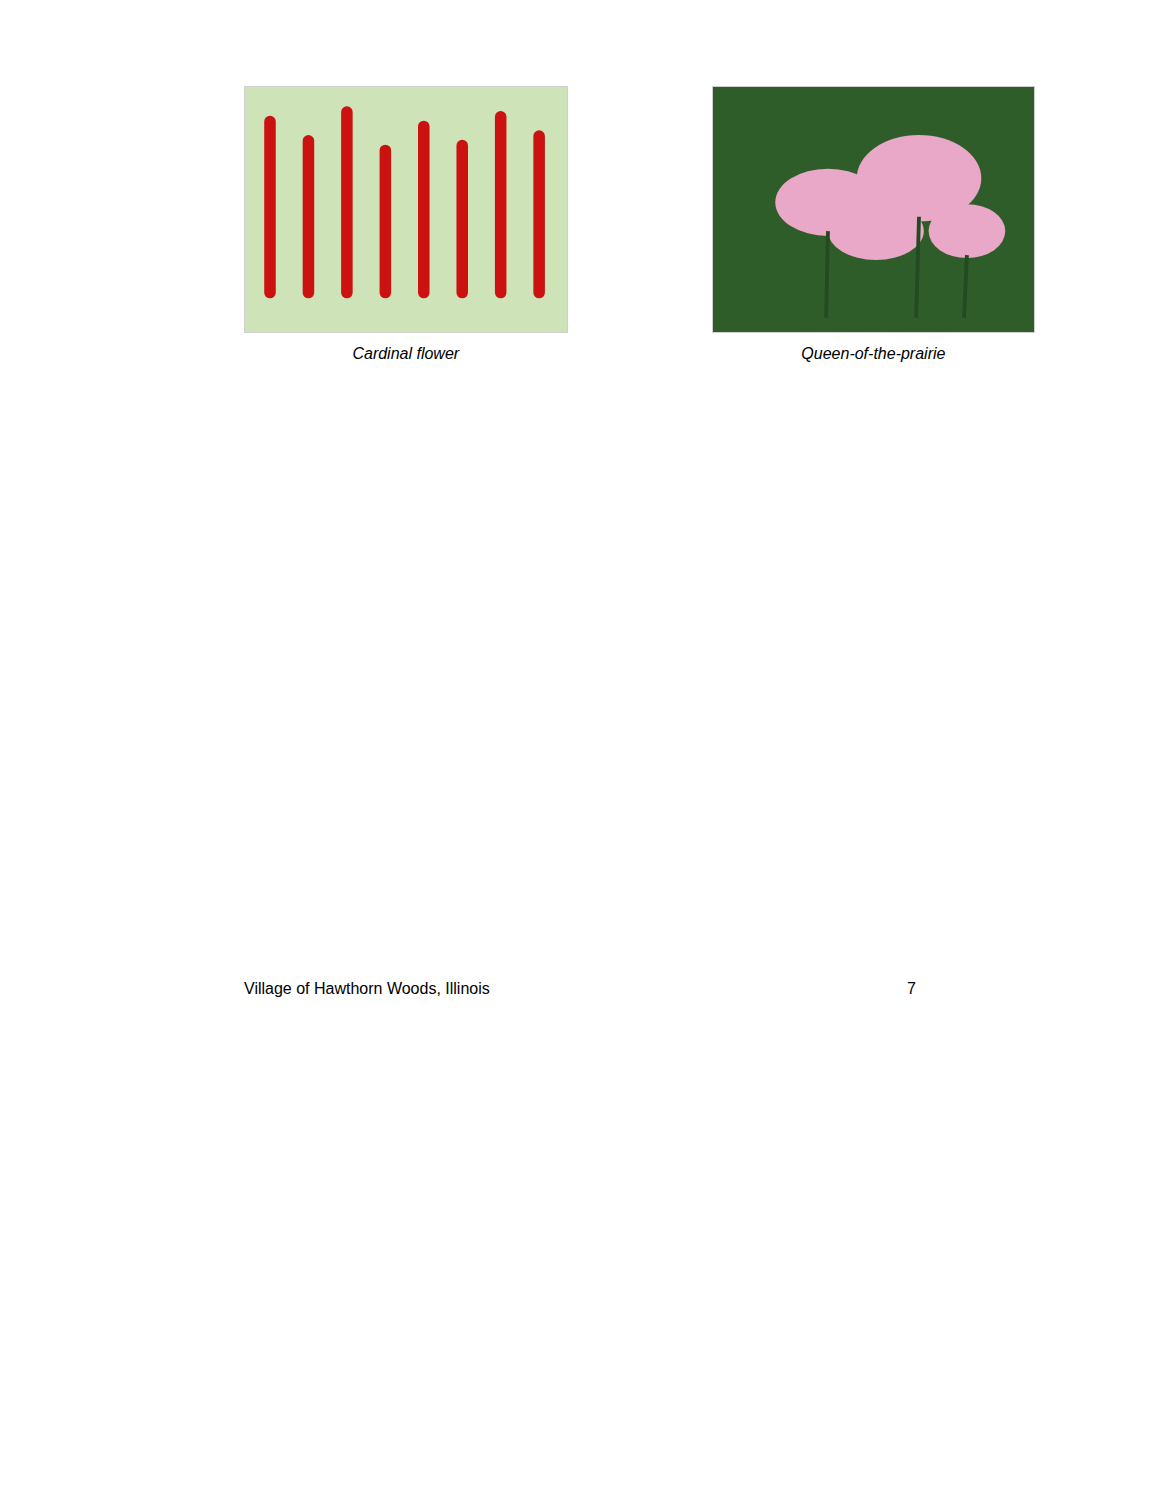Cardinal flower
Queen-of-the-prairie
Village of Hawthorn Woods, Illinois 7